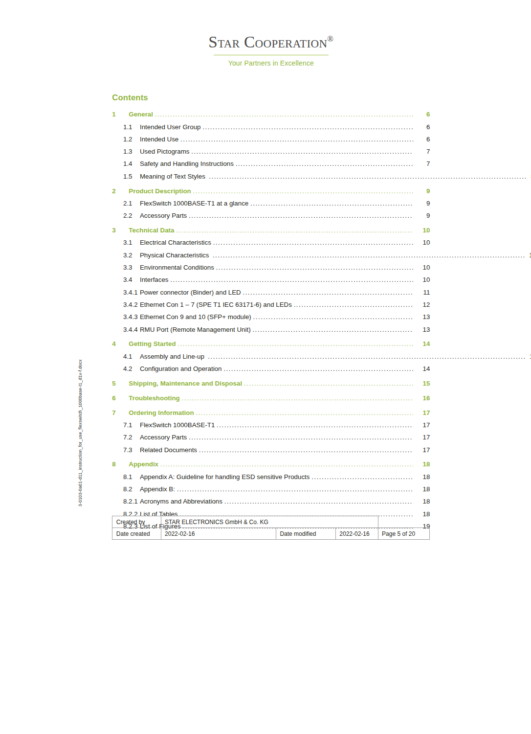3-0103-0a01-d11_instruction_for_use_flexswitch_1000base-t1_d1v-f.docx
Star Cooperation®
Your Partners in Excellence
Contents
1 General ........................................................................................................................................... 6
1.1 Intended User Group ................................................................................................................................. 6
1.2 Intended Use ......................................................................................................................................... 6
1.3 Used Pictograms ..................................................................................................................................... 7
1.4 Safety and Handling Instructions ................................................................................................................. 7
1.5 Meaning of Text Styles ............................................................................................................................. 8
2 Product Description ....................................................................................................................... 9
2.1 FlexSwitch 1000BASE-T1 at a glance ......................................................................................................... 9
2.2 Accessory Parts ....................................................................................................................................... 9
3 Technical Data ............................................................................................................................. 10
3.1 Electrical Characteristics ......................................................................................................................... 10
3.2 Physical Characteristics ........................................................................................................................... 10
3.3 Environmental Conditions ....................................................................................................................... 10
3.4 Interfaces ................................................................................................................................................. 10
3.4.1 Power connector (Binder) and LED ............................................................................................................. 11
3.4.2 Ethernet Con 1 – 7 (SPE T1 IEC 63171-6) and LEDs ....................................................................... 12
3.4.3 Ethernet Con 9 and 10 (SFP+ module) ....................................................................................................... 13
3.4.4 RMU Port (Remote Management Unit) ....................................................................................................... 13
4 Getting Started ........................................................................................................................... 14
4.1 Assembly and Line-up ............................................................................................................................. 14
4.2 Configuration and Operation ................................................................................................................. 14
5 Shipping, Maintenance and Disposal ....................................................................................... 15
6 Troubleshooting ......................................................................................................................... 16
7 Ordering Information ................................................................................................................. 17
7.1 FlexSwitch 1000BASE-T1 ......................................................................................................................... 17
7.2 Accessory Parts ....................................................................................................................................... 17
7.3 Related Documents ................................................................................................................................. 17
8 Appendix ......................................................................................................................................... 18
8.1 Appendix A: Guideline for handling ESD sensitive Products ............................................................. 18
8.2 Appendix B: ............................................................................................................................................. 18
8.2.1 Acronyms and Abbreviations ................................................................................................................. 18
8.2.2 List of Tables ......................................................................................................................................... 18
8.2.3 List of Figures ....................................................................................................................................... 19
| Created by | STAR ELECTRONICS GmbH & Co. KG |
| Date created | 2022-02-16 | Date modified | 2022-02-16 | Page 5 of 20 |